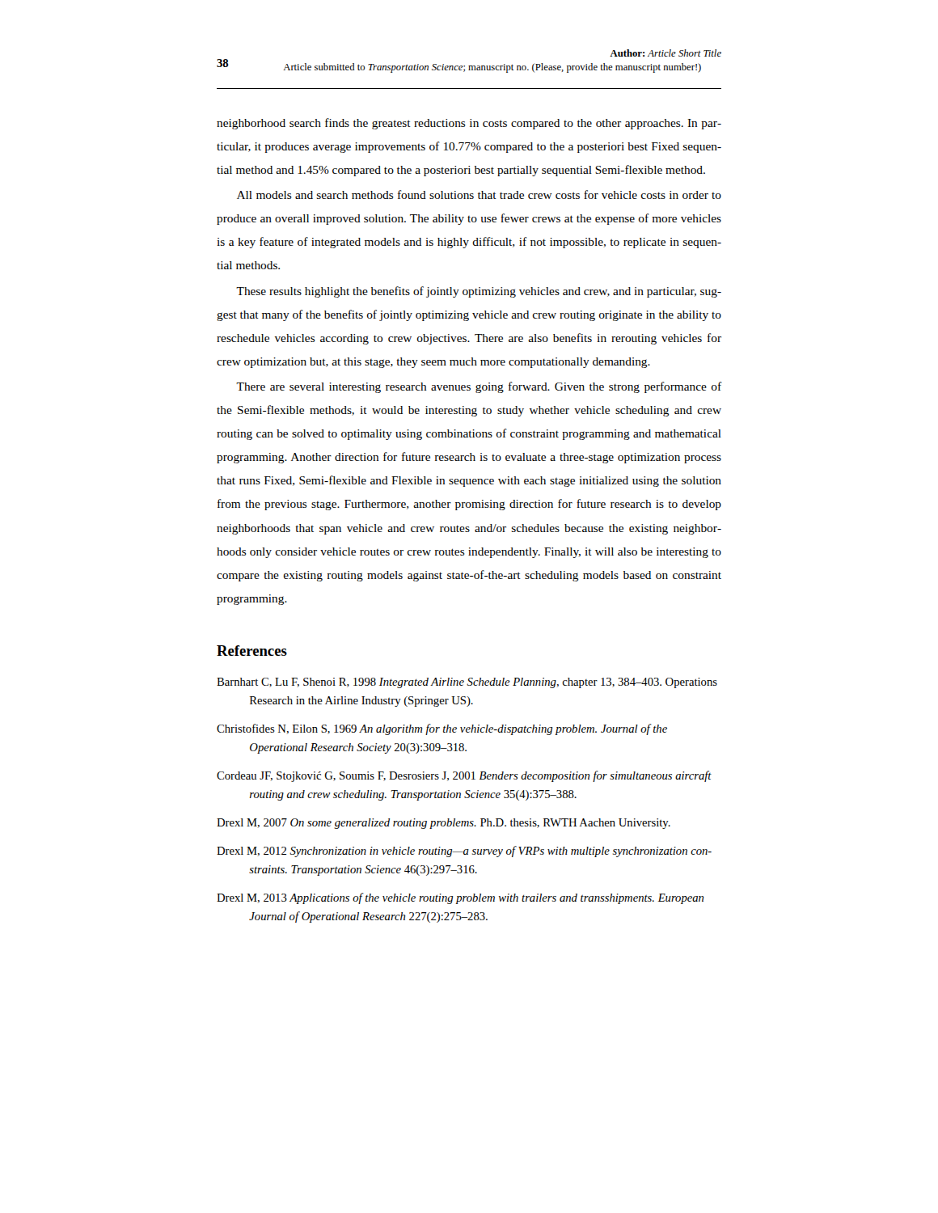38
Author: Article Short Title
Article submitted to Transportation Science; manuscript no. (Please, provide the manuscript number!)
neighborhood search finds the greatest reductions in costs compared to the other approaches. In particular, it produces average improvements of 10.77% compared to the a posteriori best Fixed sequential method and 1.45% compared to the a posteriori best partially sequential Semi-flexible method.
All models and search methods found solutions that trade crew costs for vehicle costs in order to produce an overall improved solution. The ability to use fewer crews at the expense of more vehicles is a key feature of integrated models and is highly difficult, if not impossible, to replicate in sequential methods.
These results highlight the benefits of jointly optimizing vehicles and crew, and in particular, suggest that many of the benefits of jointly optimizing vehicle and crew routing originate in the ability to reschedule vehicles according to crew objectives. There are also benefits in rerouting vehicles for crew optimization but, at this stage, they seem much more computationally demanding.
There are several interesting research avenues going forward. Given the strong performance of the Semi-flexible methods, it would be interesting to study whether vehicle scheduling and crew routing can be solved to optimality using combinations of constraint programming and mathematical programming. Another direction for future research is to evaluate a three-stage optimization process that runs Fixed, Semi-flexible and Flexible in sequence with each stage initialized using the solution from the previous stage. Furthermore, another promising direction for future research is to develop neighborhoods that span vehicle and crew routes and/or schedules because the existing neighborhoods only consider vehicle routes or crew routes independently. Finally, it will also be interesting to compare the existing routing models against state-of-the-art scheduling models based on constraint programming.
References
Barnhart C, Lu F, Shenoi R, 1998 Integrated Airline Schedule Planning, chapter 13, 384–403. Operations Research in the Airline Industry (Springer US).
Christofides N, Eilon S, 1969 An algorithm for the vehicle-dispatching problem. Journal of the Operational Research Society 20(3):309–318.
Cordeau JF, Stojković G, Soumis F, Desrosiers J, 2001 Benders decomposition for simultaneous aircraft routing and crew scheduling. Transportation Science 35(4):375–388.
Drexl M, 2007 On some generalized routing problems. Ph.D. thesis, RWTH Aachen University.
Drexl M, 2012 Synchronization in vehicle routing—a survey of VRPs with multiple synchronization constraints. Transportation Science 46(3):297–316.
Drexl M, 2013 Applications of the vehicle routing problem with trailers and transshipments. European Journal of Operational Research 227(2):275–283.